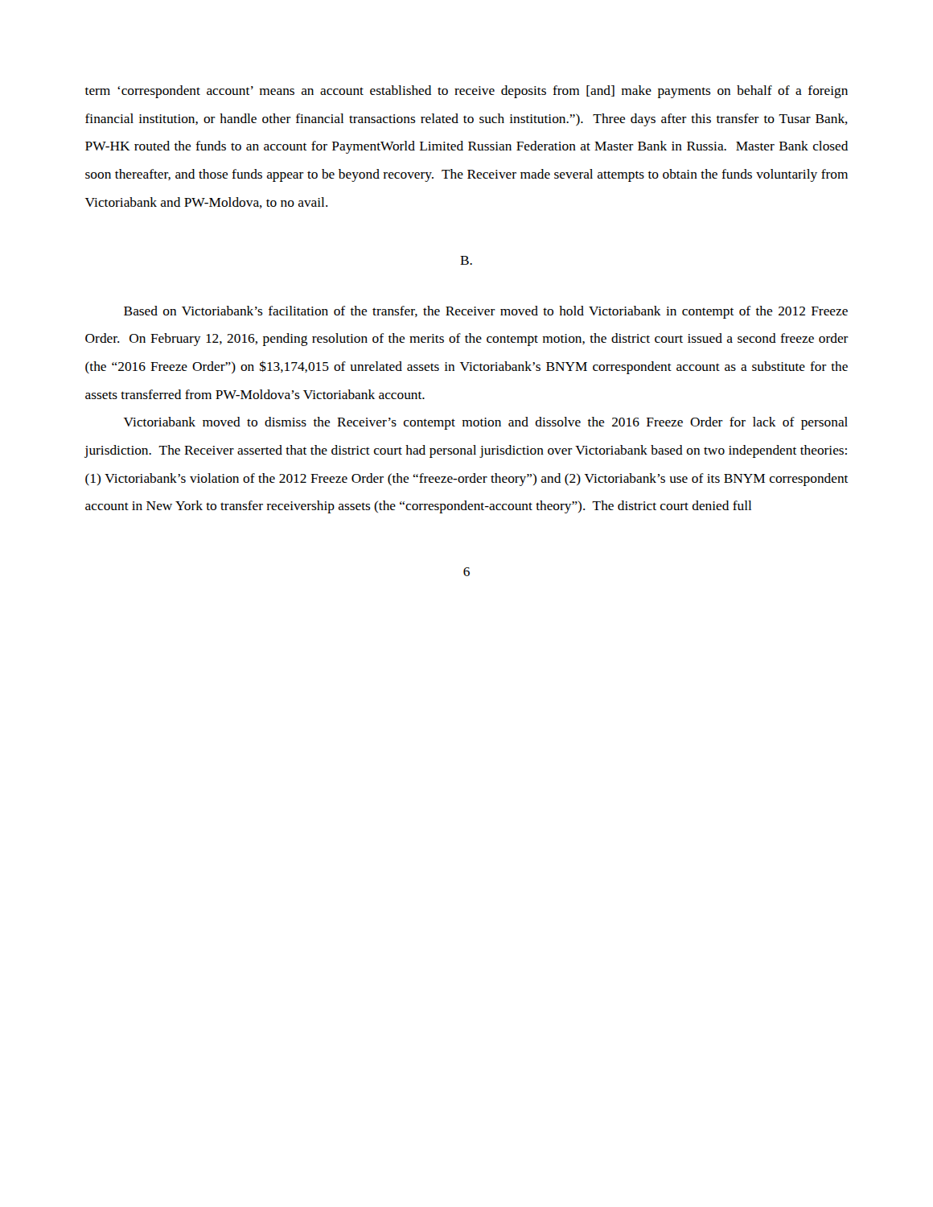term ‘correspondent account’ means an account established to receive deposits from [and] make payments on behalf of a foreign financial institution, or handle other financial transactions related to such institution.”). Three days after this transfer to Tusar Bank, PW-HK routed the funds to an account for PaymentWorld Limited Russian Federation at Master Bank in Russia. Master Bank closed soon thereafter, and those funds appear to be beyond recovery. The Receiver made several attempts to obtain the funds voluntarily from Victoriabank and PW-Moldova, to no avail.
B.
Based on Victoriabank’s facilitation of the transfer, the Receiver moved to hold Victoriabank in contempt of the 2012 Freeze Order. On February 12, 2016, pending resolution of the merits of the contempt motion, the district court issued a second freeze order (the “2016 Freeze Order”) on $13,174,015 of unrelated assets in Victoriabank’s BNYM correspondent account as a substitute for the assets transferred from PW-Moldova’s Victoriabank account.
Victoriabank moved to dismiss the Receiver’s contempt motion and dissolve the 2016 Freeze Order for lack of personal jurisdiction. The Receiver asserted that the district court had personal jurisdiction over Victoriabank based on two independent theories: (1) Victoriabank’s violation of the 2012 Freeze Order (the “freeze-order theory”) and (2) Victoriabank’s use of its BNYM correspondent account in New York to transfer receivership assets (the “correspondent-account theory”). The district court denied full
6